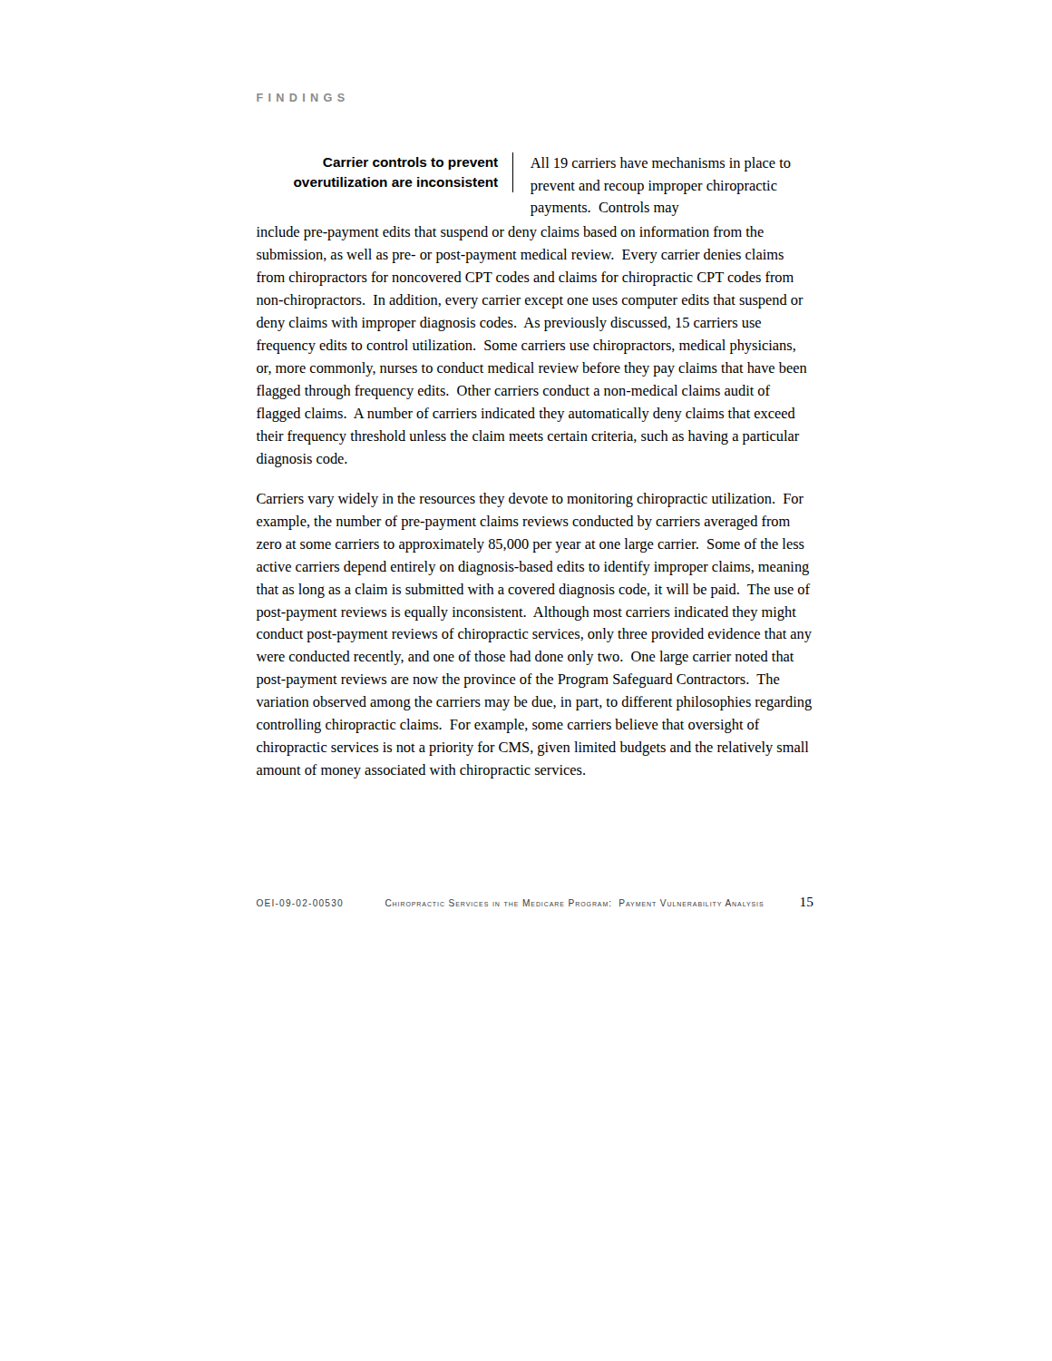FINDINGS
Carrier controls to prevent overutilization are inconsistent
All 19 carriers have mechanisms in place to prevent and recoup improper chiropractic payments. Controls may
include pre-payment edits that suspend or deny claims based on information from the submission, as well as pre- or post-payment medical review. Every carrier denies claims from chiropractors for noncovered CPT codes and claims for chiropractic CPT codes from non-chiropractors. In addition, every carrier except one uses computer edits that suspend or deny claims with improper diagnosis codes. As previously discussed, 15 carriers use frequency edits to control utilization. Some carriers use chiropractors, medical physicians, or, more commonly, nurses to conduct medical review before they pay claims that have been flagged through frequency edits. Other carriers conduct a non-medical claims audit of flagged claims. A number of carriers indicated they automatically deny claims that exceed their frequency threshold unless the claim meets certain criteria, such as having a particular diagnosis code.
Carriers vary widely in the resources they devote to monitoring chiropractic utilization. For example, the number of pre-payment claims reviews conducted by carriers averaged from zero at some carriers to approximately 85,000 per year at one large carrier. Some of the less active carriers depend entirely on diagnosis-based edits to identify improper claims, meaning that as long as a claim is submitted with a covered diagnosis code, it will be paid. The use of post-payment reviews is equally inconsistent. Although most carriers indicated they might conduct post-payment reviews of chiropractic services, only three provided evidence that any were conducted recently, and one of those had done only two. One large carrier noted that post-payment reviews are now the province of the Program Safeguard Contractors. The variation observed among the carriers may be due, in part, to different philosophies regarding controlling chiropractic claims. For example, some carriers believe that oversight of chiropractic services is not a priority for CMS, given limited budgets and the relatively small amount of money associated with chiropractic services.
OEI-09-02-00530 Chiropractic Services in the Medicare Program: Payment Vulnerability Analysis
15